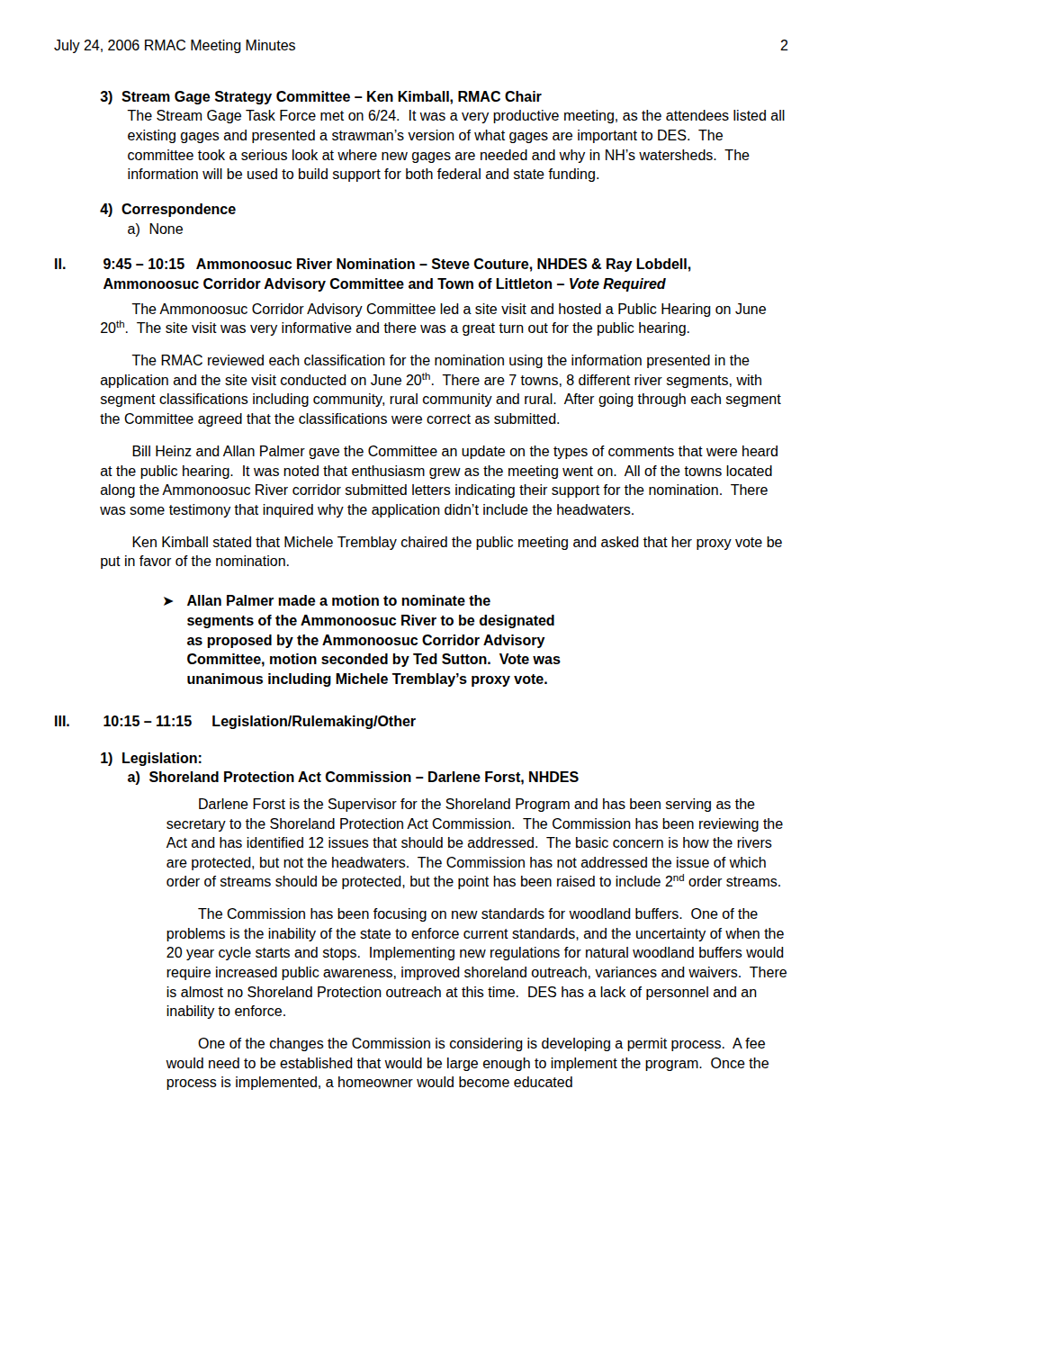July 24, 2006 RMAC Meeting Minutes
2
3) Stream Gage Strategy Committee – Ken Kimball, RMAC Chair
The Stream Gage Task Force met on 6/24. It was a very productive meeting, as the attendees listed all existing gages and presented a strawman’s version of what gages are important to DES. The committee took a serious look at where new gages are needed and why in NH’s watersheds. The information will be used to build support for both federal and state funding.
4) Correspondence
a) None
II.
9:45 – 10:15 Ammonoosuc River Nomination – Steve Couture, NHDES & Ray Lobdell, Ammonoosuc Corridor Advisory Committee and Town of Littleton – Vote Required
The Ammonoosuc Corridor Advisory Committee led a site visit and hosted a Public Hearing on June 20th. The site visit was very informative and there was a great turn out for the public hearing.
The RMAC reviewed each classification for the nomination using the information presented in the application and the site visit conducted on June 20th. There are 7 towns, 8 different river segments, with segment classifications including community, rural community and rural. After going through each segment the Committee agreed that the classifications were correct as submitted.
Bill Heinz and Allan Palmer gave the Committee an update on the types of comments that were heard at the public hearing. It was noted that enthusiasm grew as the meeting went on. All of the towns located along the Ammonoosuc River corridor submitted letters indicating their support for the nomination. There was some testimony that inquired why the application didn’t include the headwaters.
Ken Kimball stated that Michele Tremblay chaired the public meeting and asked that her proxy vote be put in favor of the nomination.
➤ Allan Palmer made a motion to nominate the segments of the Ammonoosuc River to be designated as proposed by the Ammonoosuc Corridor Advisory Committee, motion seconded by Ted Sutton. Vote was unanimous including Michele Tremblay’s proxy vote.
III.
10:15 – 11:15 Legislation/Rulemaking/Other
1) Legislation:
a) Shoreland Protection Act Commission – Darlene Forst, NHDES
Darlene Forst is the Supervisor for the Shoreland Program and has been serving as the secretary to the Shoreland Protection Act Commission. The Commission has been reviewing the Act and has identified 12 issues that should be addressed. The basic concern is how the rivers are protected, but not the headwaters. The Commission has not addressed the issue of which order of streams should be protected, but the point has been raised to include 2nd order streams.
The Commission has been focusing on new standards for woodland buffers. One of the problems is the inability of the state to enforce current standards, and the uncertainty of when the 20 year cycle starts and stops. Implementing new regulations for natural woodland buffers would require increased public awareness, improved shoreland outreach, variances and waivers. There is almost no Shoreland Protection outreach at this time. DES has a lack of personnel and an inability to enforce.
One of the changes the Commission is considering is developing a permit process. A fee would need to be established that would be large enough to implement the program. Once the process is implemented, a homeowner would become educated